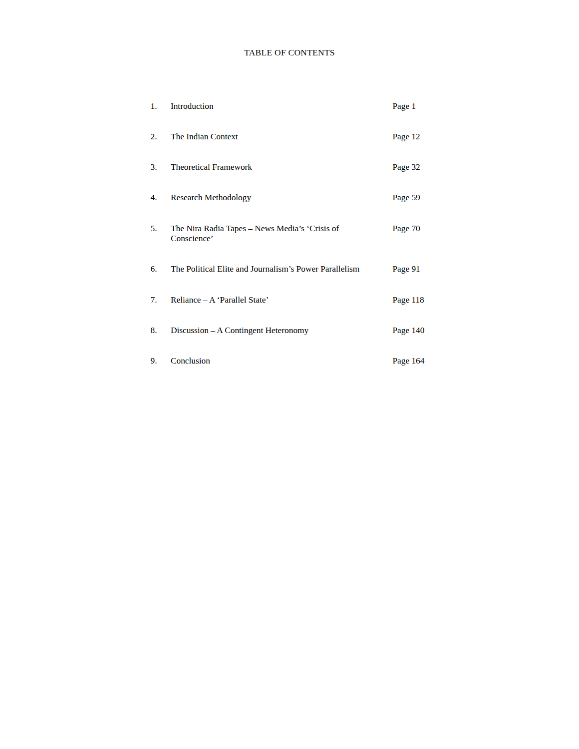TABLE OF CONTENTS
1. Introduction Page 1
2. The Indian Context Page 12
3. Theoretical Framework Page 32
4. Research Methodology Page 59
5. The Nira Radia Tapes – News Media’s ‘Crisis of Conscience’ Page 70
6. The Political Elite and Journalism’s Power Parallelism Page 91
7. Reliance – A ‘Parallel State’ Page 118
8. Discussion – A Contingent Heteronomy Page 140
9. Conclusion Page 164